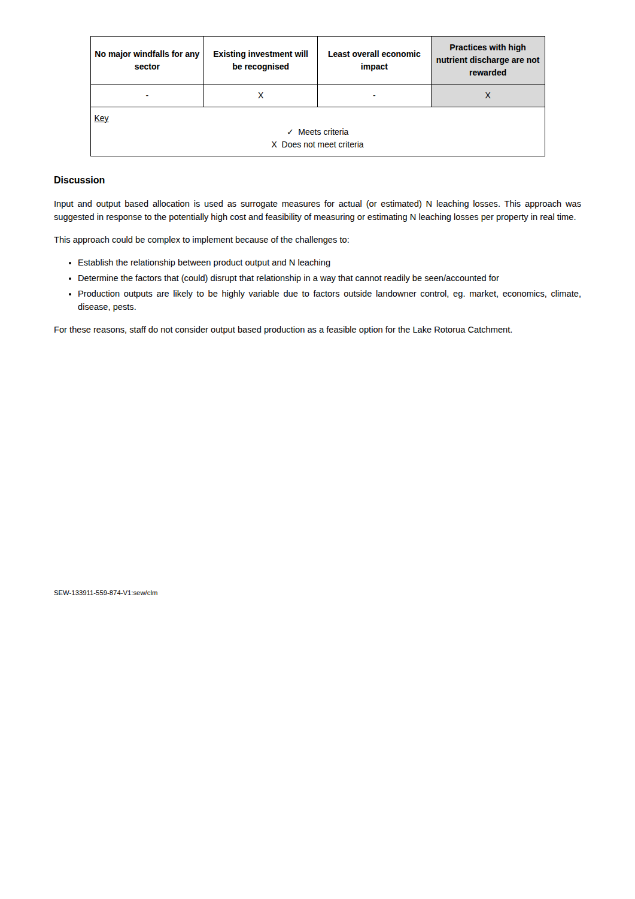| No major windfalls for any sector | Existing investment will be recognised | Least overall economic impact | Practices with high nutrient discharge are not rewarded |
| --- | --- | --- | --- |
| - | X | - | X |
| Key ✓ Meets criteria X Does not meet criteria |
Discussion
Input and output based allocation is used as surrogate measures for actual (or estimated) N leaching losses. This approach was suggested in response to the potentially high cost and feasibility of measuring or estimating N leaching losses per property in real time.
This approach could be complex to implement because of the challenges to:
Establish the relationship between product output and N leaching
Determine the factors that (could) disrupt that relationship in a way that cannot readily be seen/accounted for
Production outputs are likely to be highly variable due to factors outside landowner control, eg. market, economics, climate, disease, pests.
For these reasons, staff do not consider output based production as a feasible option for the Lake Rotorua Catchment.
SEW-133911-559-874-V1:sew/clm